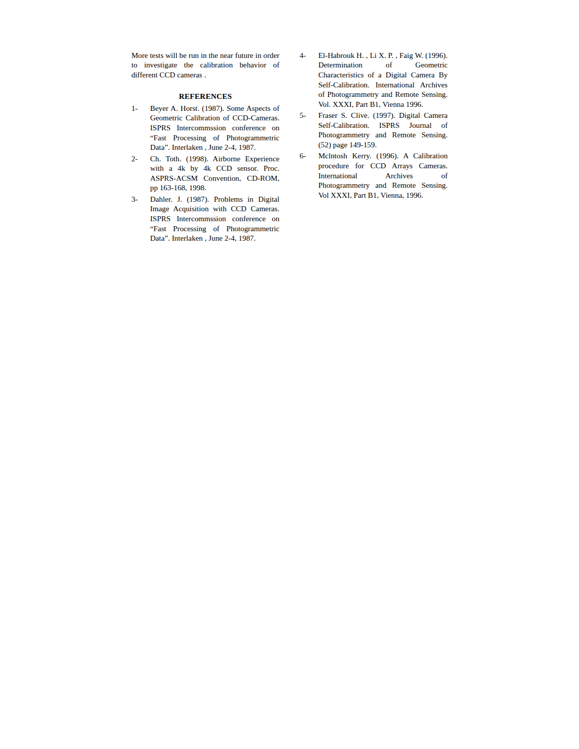More tests will be run in the near future in order to investigate the calibration behavior of different CCD cameras .
REFERENCES
1-Beyer A. Horst. (1987). Some Aspects of Geometric Calibration of CCD-Cameras. ISPRS Intercommssion conference on “Fast Processing of Photogrammetric Data”. Interlaken , June 2-4, 1987.
2-Ch. Toth. (1998). Airborne Experience with a 4k by 4k CCD sensor. Proc. ASPRS-ACSM Convention, CD-ROM, pp 163-168, 1998.
3-Dahler. J. (1987). Problems in Digital Image Acquisition with CCD Cameras. ISPRS Intercommssion conference on “Fast Processing of Photogrammetric Data”. Interlaken , June 2-4, 1987.
4-El-Habrouk H. , Li X. P. , Faig W. (1996). Determination of Geometric Characteristics of a Digital Camera By Self-Calibration. International Archives of Photogrammetry and Remote Sensing. Vol. XXXI, Part B1, Vienna 1996.
5-Fraser S. Clive. (1997). Digital Camera Self-Calibration. ISPRS Journal of Photogrammetry and Remote Sensing. (52) page 149-159.
6-Mclntosh Kerry. (1996). A Calibration procedure for CCD Arrays Cameras. International Archives of Photogrammetry and Remote Sensing. Vol XXXI, Part B1, Vienna, 1996.